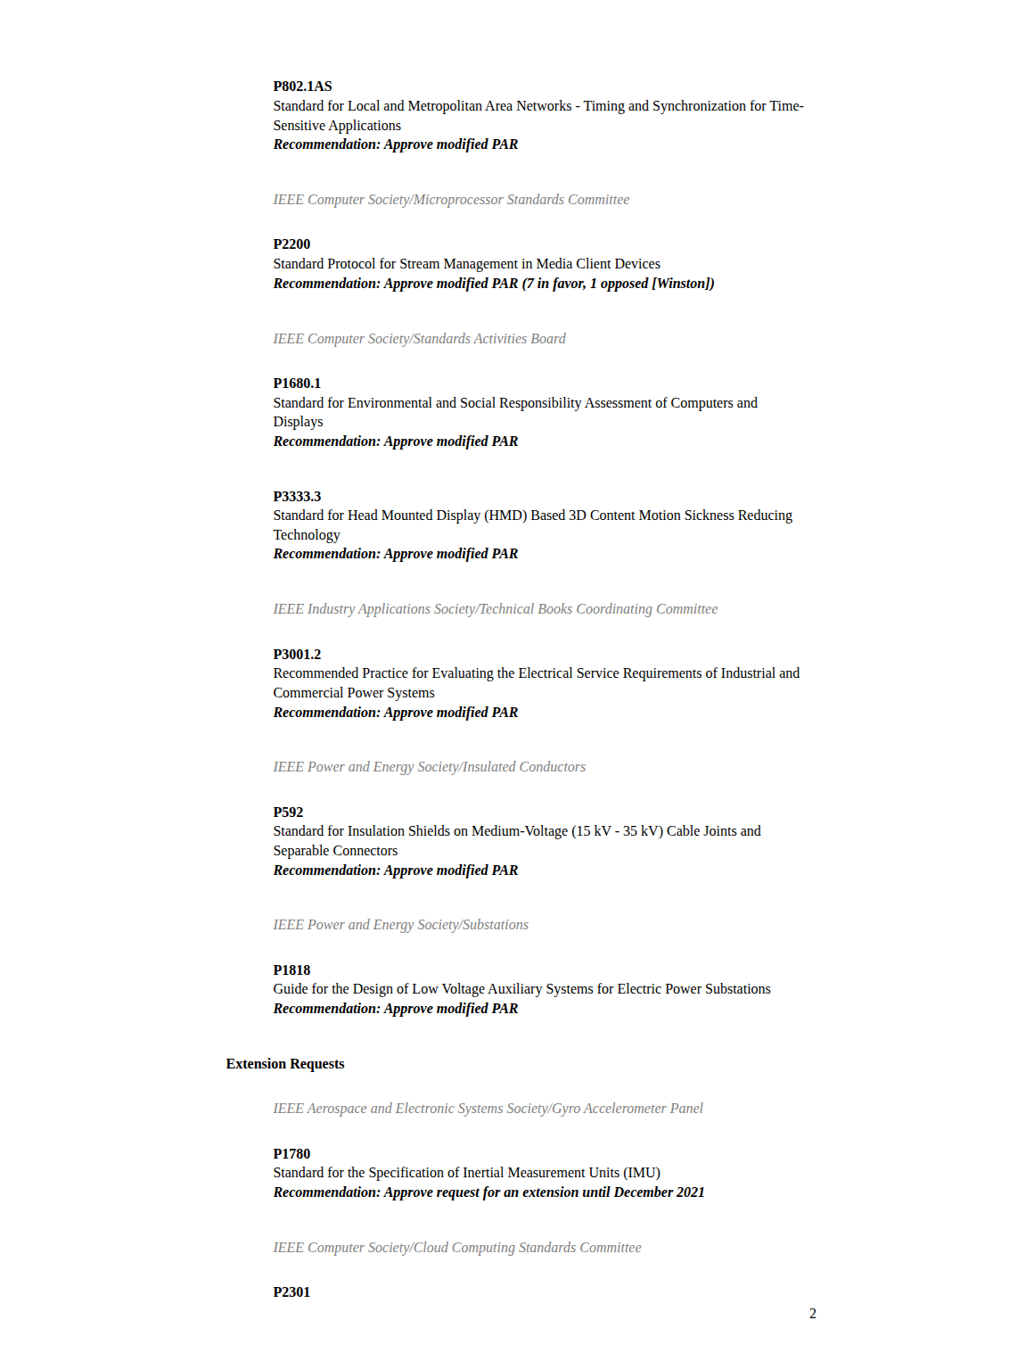P802.1AS
Standard for Local and Metropolitan Area Networks - Timing and Synchronization for Time-Sensitive Applications
Recommendation: Approve modified PAR
IEEE Computer Society/Microprocessor Standards Committee
P2200
Standard Protocol for Stream Management in Media Client Devices
Recommendation: Approve modified PAR (7 in favor, 1 opposed [Winston])
IEEE Computer Society/Standards Activities Board
P1680.1
Standard for Environmental and Social Responsibility Assessment of Computers and Displays
Recommendation: Approve modified PAR
P3333.3
Standard for Head Mounted Display (HMD) Based 3D Content Motion Sickness Reducing Technology
Recommendation: Approve modified PAR
IEEE Industry Applications Society/Technical Books Coordinating Committee
P3001.2
Recommended Practice for Evaluating the Electrical Service Requirements of Industrial and Commercial Power Systems
Recommendation: Approve modified PAR
IEEE Power and Energy Society/Insulated Conductors
P592
Standard for Insulation Shields on Medium-Voltage (15 kV - 35 kV) Cable Joints and Separable Connectors
Recommendation: Approve modified PAR
IEEE Power and Energy Society/Substations
P1818
Guide for the Design of Low Voltage Auxiliary Systems for Electric Power Substations
Recommendation: Approve modified PAR
Extension Requests
IEEE Aerospace and Electronic Systems Society/Gyro Accelerometer Panel
P1780
Standard for the Specification of Inertial Measurement Units (IMU)
Recommendation: Approve request for an extension until December 2021
IEEE Computer Society/Cloud Computing Standards Committee
P2301
2